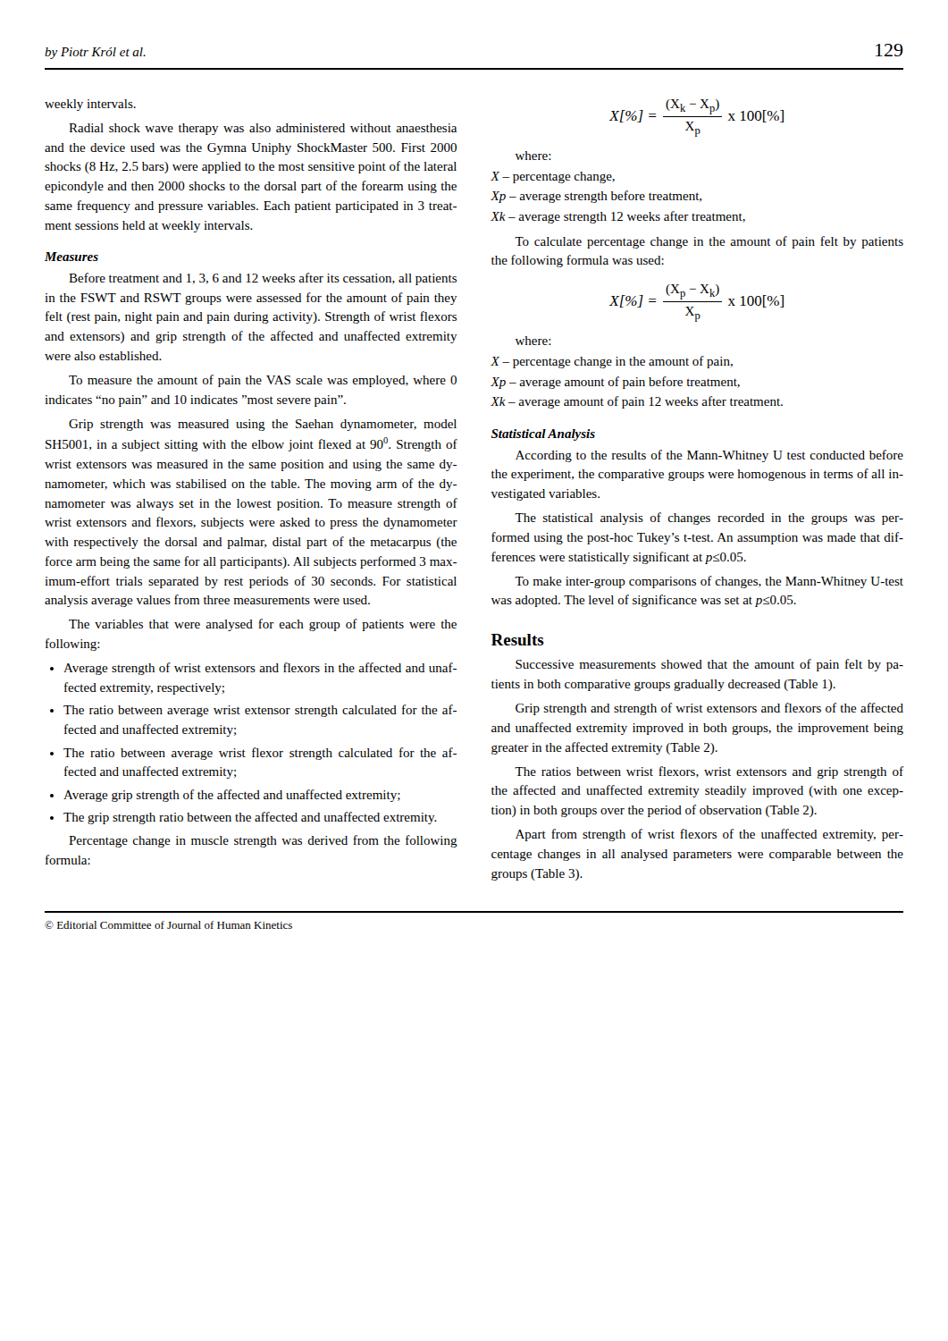by Piotr Król et al.
129
weekly intervals.
Radial shock wave therapy was also administered without anaesthesia and the device used was the Gymna Uniphy ShockMaster 500. First 2000 shocks (8 Hz, 2.5 bars) were applied to the most sensitive point of the lateral epicondyle and then 2000 shocks to the dorsal part of the forearm using the same frequency and pressure variables. Each patient participated in 3 treatment sessions held at weekly intervals.
Measures
Before treatment and 1, 3, 6 and 12 weeks after its cessation, all patients in the FSWT and RSWT groups were assessed for the amount of pain they felt (rest pain, night pain and pain during activity). Strength of wrist flexors and extensors) and grip strength of the affected and unaffected extremity were also established.
To measure the amount of pain the VAS scale was employed, where 0 indicates “no pain” and 10 indicates ”most severe pain”.
Grip strength was measured using the Saehan dynamometer, model SH5001, in a subject sitting with the elbow joint flexed at 900. Strength of wrist extensors was measured in the same position and using the same dynamometer, which was stabilised on the table. The moving arm of the dynamometer was always set in the lowest position. To measure strength of wrist extensors and flexors, subjects were asked to press the dynamometer with respectively the dorsal and palmar, distal part of the metacarpus (the force arm being the same for all participants). All subjects performed 3 maximum-effort trials separated by rest periods of 30 seconds. For statistical analysis average values from three measurements were used.
The variables that were analysed for each group of patients were the following:
Average strength of wrist extensors and flexors in the affected and unaffected extremity, respectively;
The ratio between average wrist extensor strength calculated for the affected and unaffected extremity;
The ratio between average wrist flexor strength calculated for the affected and unaffected extremity;
Average grip strength of the affected and unaffected extremity;
The grip strength ratio between the affected and unaffected extremity.
Percentage change in muscle strength was derived from the following formula:
X[%] = (Xk − Xp) Xp x 100[%]
where:
X – percentage change,
Xp – average strength before treatment,
Xk – average strength 12 weeks after treatment,
To calculate percentage change in the amount of pain felt by patients the following formula was used:
X[%] = (Xp − Xk) Xp x 100[%]
where:
X – percentage change in the amount of pain,
Xp – average amount of pain before treatment,
Xk – average amount of pain 12 weeks after treatment.
Statistical Analysis
According to the results of the Mann-Whitney U test conducted before the experiment, the comparative groups were homogenous in terms of all investigated variables.
The statistical analysis of changes recorded in the groups was performed using the post-hoc Tukey’s t-test. An assumption was made that differences were statistically significant at p≤0.05.
To make inter-group comparisons of changes, the Mann-Whitney U-test was adopted. The level of significance was set at p≤0.05.
Results
Successive measurements showed that the amount of pain felt by patients in both comparative groups gradually decreased (Table 1).
Grip strength and strength of wrist extensors and flexors of the affected and unaffected extremity improved in both groups, the improvement being greater in the affected extremity (Table 2).
The ratios between wrist flexors, wrist extensors and grip strength of the affected and unaffected extremity steadily improved (with one exception) in both groups over the period of observation (Table 2).
Apart from strength of wrist flexors of the unaffected extremity, percentage changes in all analysed parameters were comparable between the groups (Table 3).
© Editorial Committee of Journal of Human Kinetics